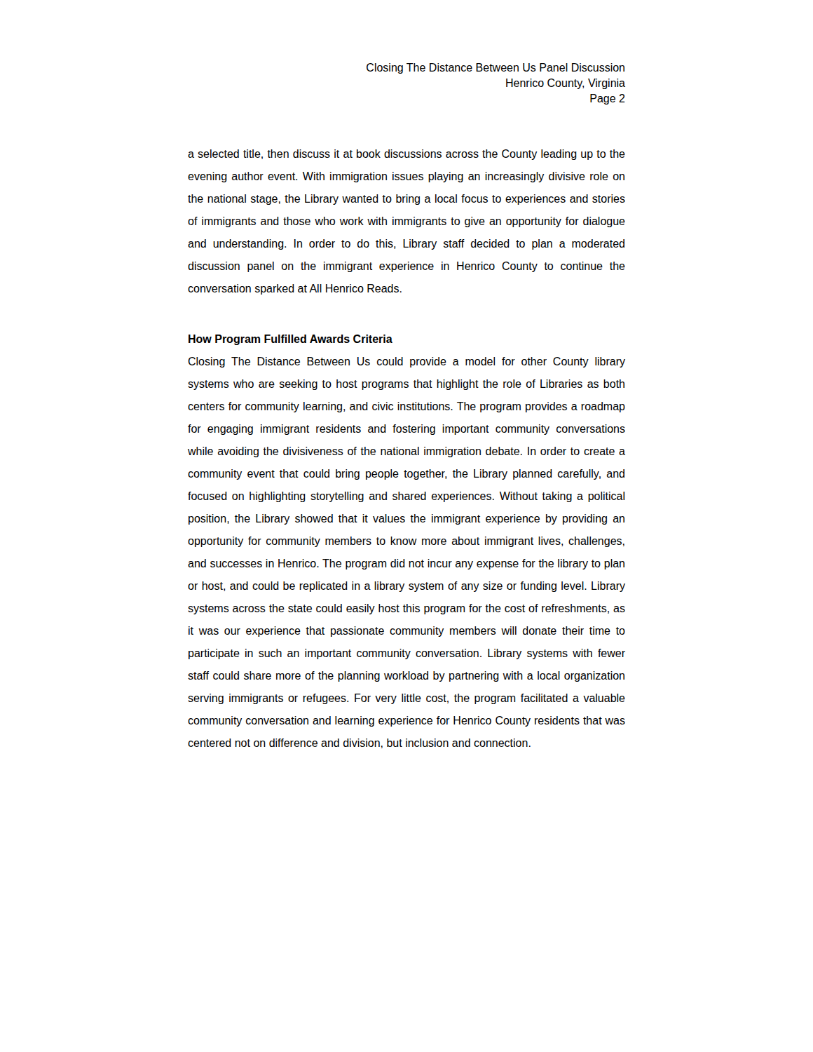Closing The Distance Between Us Panel Discussion
Henrico County, Virginia
Page 2
a selected title, then discuss it at book discussions across the County leading up to the evening author event. With immigration issues playing an increasingly divisive role on the national stage, the Library wanted to bring a local focus to experiences and stories of immigrants and those who work with immigrants to give an opportunity for dialogue and understanding. In order to do this, Library staff decided to plan a moderated discussion panel on the immigrant experience in Henrico County to continue the conversation sparked at All Henrico Reads.
How Program Fulfilled Awards Criteria
Closing The Distance Between Us could provide a model for other County library systems who are seeking to host programs that highlight the role of Libraries as both centers for community learning, and civic institutions. The program provides a roadmap for engaging immigrant residents and fostering important community conversations while avoiding the divisiveness of the national immigration debate. In order to create a community event that could bring people together, the Library planned carefully, and focused on highlighting storytelling and shared experiences. Without taking a political position, the Library showed that it values the immigrant experience by providing an opportunity for community members to know more about immigrant lives, challenges, and successes in Henrico. The program did not incur any expense for the library to plan or host, and could be replicated in a library system of any size or funding level. Library systems across the state could easily host this program for the cost of refreshments, as it was our experience that passionate community members will donate their time to participate in such an important community conversation. Library systems with fewer staff could share more of the planning workload by partnering with a local organization serving immigrants or refugees. For very little cost, the program facilitated a valuable community conversation and learning experience for Henrico County residents that was centered not on difference and division, but inclusion and connection.